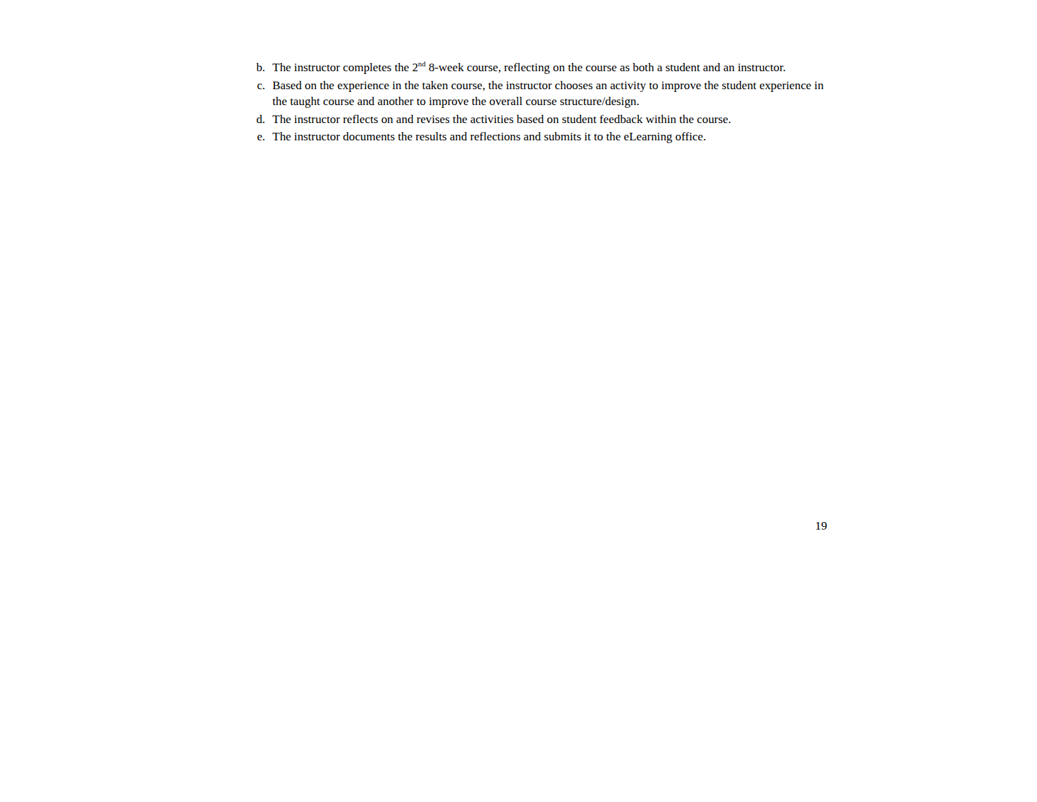The instructor completes the 2nd 8-week course, reflecting on the course as both a student and an instructor.
Based on the experience in the taken course, the instructor chooses an activity to improve the student experience in the taught course and another to improve the overall course structure/design.
The instructor reflects on and revises the activities based on student feedback within the course.
The instructor documents the results and reflections and submits it to the eLearning office.
19